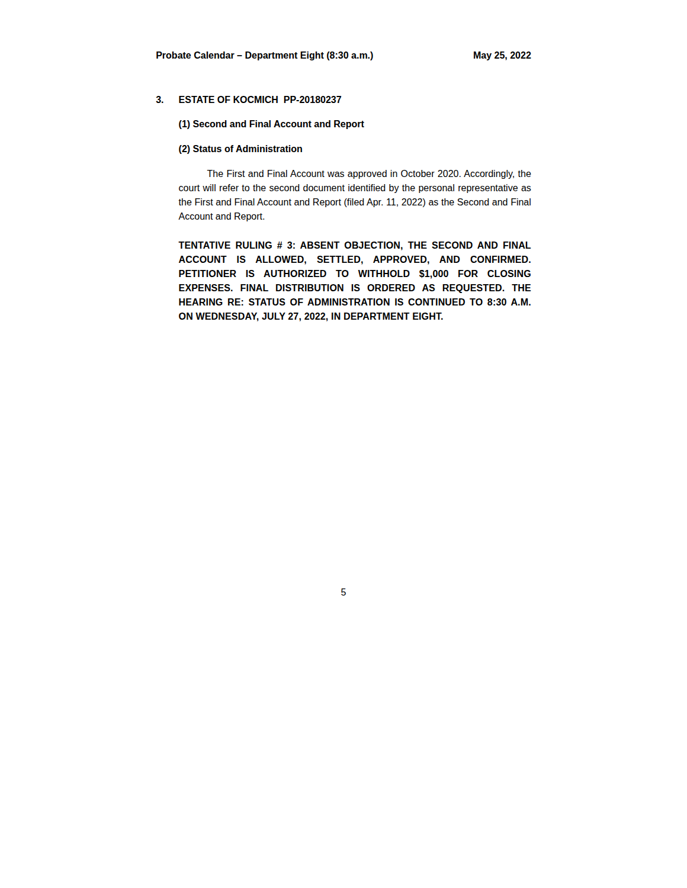Probate Calendar – Department Eight (8:30 a.m.) May 25, 2022
3.
ESTATE OF KOCMICH PP-20180237
(1) Second and Final Account and Report
(2) Status of Administration
The First and Final Account was approved in October 2020. Accordingly, the court will refer to the second document identified by the personal representative as the First and Final Account and Report (filed Apr. 11, 2022) as the Second and Final Account and Report.
Tentative ruling # 3: Absent objection, the Second and Final Account is allowed, settled, approved, and confirmed. Petitioner is authorized to withhold $1,000 for closing expenses. Final distribution is ordered as requested. The hearing re: status of administration is continued to 8:30 a.m. on Wednesday, July 27, 2022, in Department Eight.
5